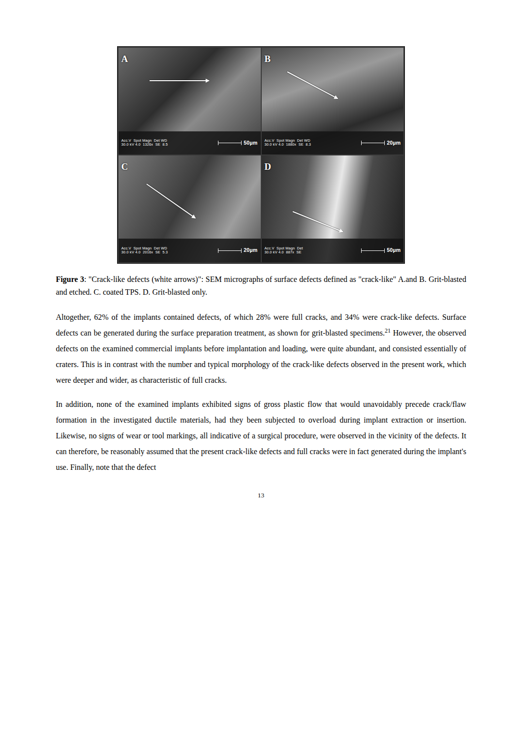A
Acc.V Spot Magn Det WD
30.0 kV 4.0 1326x SE 8.5 50µm
B
Acc.V Spot Magn Det WD
30.0 kV 4.0 1880x SE 8.3 20µm
C
Acc.V Spot Magn Det WD
30.0 kV 4.0 2016x SE 5.3 20µm
D
Acc.V Spot Magn Det
30.0 kV 4.0 887x SE 50µm
Figure 3: "Crack-like defects (white arrows)": SEM micrographs of surface defects defined as "crack-like" A.and B. Grit-blasted and etched. C. coated TPS. D. Grit-blasted only.
Altogether, 62% of the implants contained defects, of which 28% were full cracks, and 34% were crack-like defects. Surface defects can be generated during the surface preparation treatment, as shown for grit-blasted specimens.21 However, the observed defects on the examined commercial implants before implantation and loading, were quite abundant, and consisted essentially of craters. This is in contrast with the number and typical morphology of the crack-like defects observed in the present work, which were deeper and wider, as characteristic of full cracks.
In addition, none of the examined implants exhibited signs of gross plastic flow that would unavoidably precede crack/flaw formation in the investigated ductile materials, had they been subjected to overload during implant extraction or insertion. Likewise, no signs of wear or tool markings, all indicative of a surgical procedure, were observed in the vicinity of the defects. It can therefore, be reasonably assumed that the present crack-like defects and full cracks were in fact generated during the implant's use. Finally, note that the defect
13